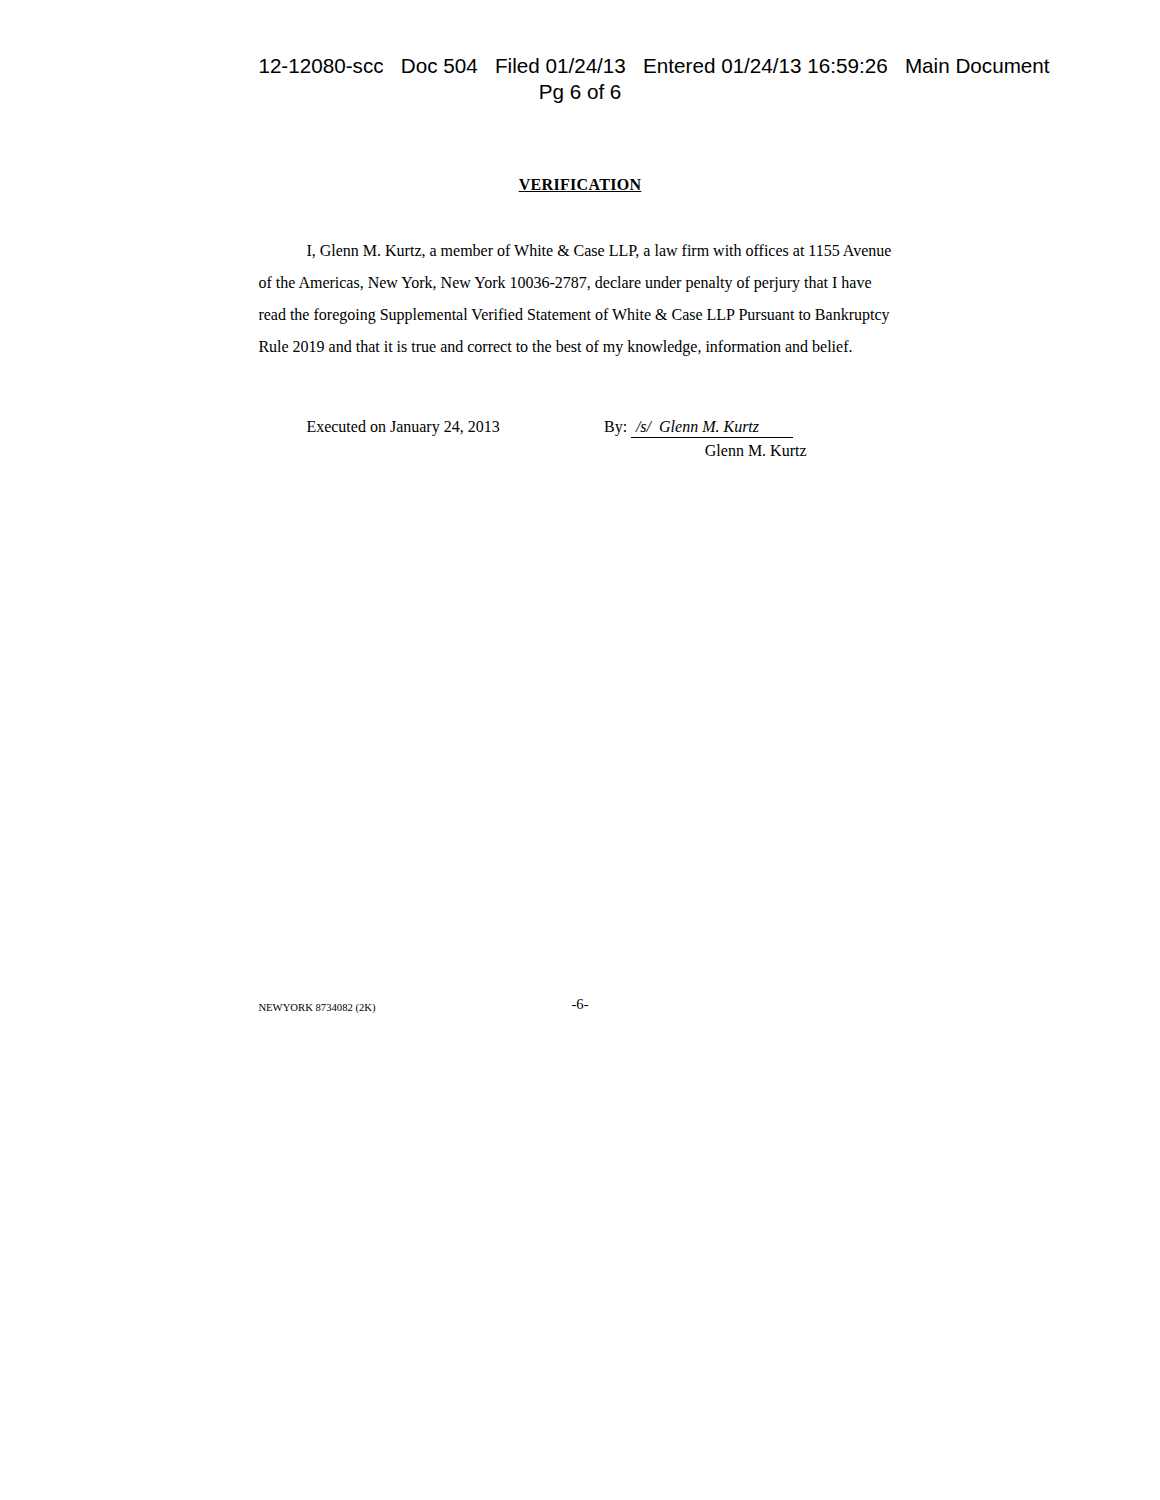12-12080-scc Doc 504 Filed 01/24/13 Entered 01/24/13 16:59:26 Main Document Pg 6 of 6
VERIFICATION
I, Glenn M. Kurtz, a member of White & Case LLP, a law firm with offices at 1155 Avenue of the Americas, New York, New York 10036-2787, declare under penalty of perjury that I have read the foregoing Supplemental Verified Statement of White & Case LLP Pursuant to Bankruptcy Rule 2019 and that it is true and correct to the best of my knowledge, information and belief.
Executed on January 24, 2013
By: /s/ Glenn M. Kurtz Glenn M. Kurtz
NEWYORK 8734082 (2K)
-6-